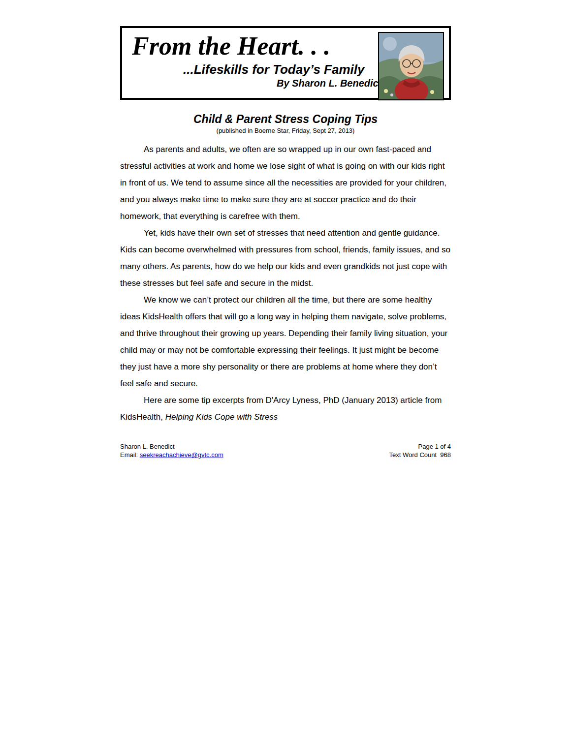From the Heart. . .
...Lifeskills for Today’s Family
By Sharon L. Benedict MS
Child & Parent Stress Coping Tips
(published in Boerne Star, Friday, Sept 27, 2013)
As parents and adults, we often are so wrapped up in our own fast-paced and stressful activities at work and home we lose sight of what is going on with our kids right in front of us. We tend to assume since all the necessities are provided for your children, and you always make time to make sure they are at soccer practice and do their homework, that everything is carefree with them.
Yet, kids have their own set of stresses that need attention and gentle guidance. Kids can become overwhelmed with pressures from school, friends, family issues, and so many others. As parents, how do we help our kids and even grandkids not just cope with these stresses but feel safe and secure in the midst.
We know we can’t protect our children all the time, but there are some healthy ideas KidsHealth offers that will go a long way in helping them navigate, solve problems, and thrive throughout their growing up years. Depending their family living situation, your child may or may not be comfortable expressing their feelings. It just might be become they just have a more shy personality or there are problems at home where they don’t feel safe and secure.
Here are some tip excerpts from D'Arcy Lyness, PhD (January 2013) article from KidsHealth, Helping Kids Cope with Stress
Sharon L. Benedict
Email: seekreachachieve@gvtc.com
Page 1 of 4
Text Word Count 968